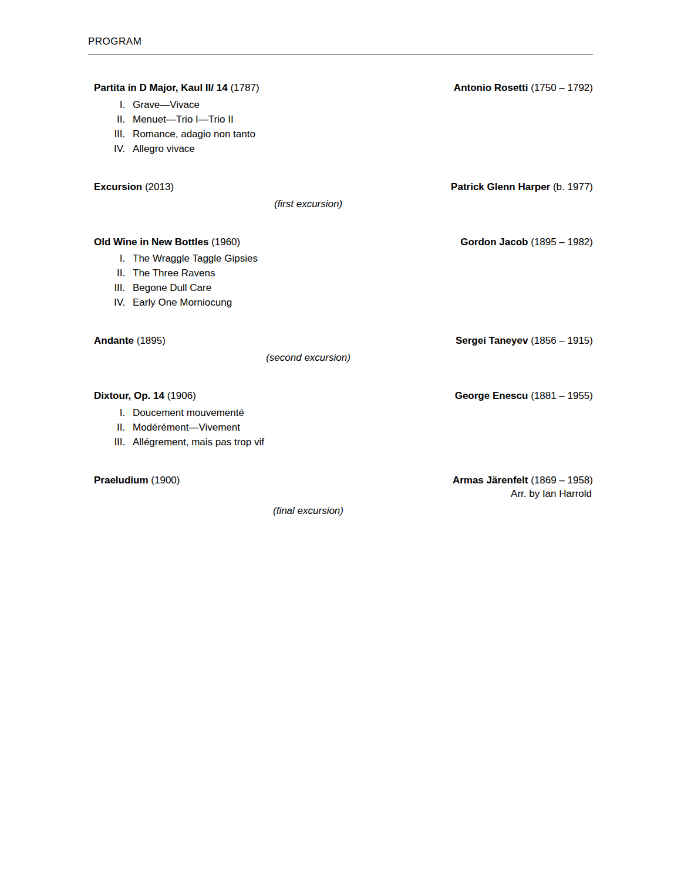PROGRAM
Partita in D Major, Kaul II/ 14 (1787)
Antonio Rosetti (1750 – 1792)
Grave—Vivace
Menuet—Trio I—Trio II
Romance, adagio non tanto
Allegro vivace
Excursion (2013)
Patrick Glenn Harper (b. 1977)
(first excursion)
Old Wine in New Bottles (1960)
Gordon Jacob (1895 – 1982)
The Wraggle Taggle Gipsies
The Three Ravens
Begone Dull Care
Early One Morniocung
Andante (1895)
Sergei Taneyev (1856 – 1915)
(second excursion)
Dixtour, Op. 14 (1906)
George Enescu (1881 – 1955)
Doucement mouvementé
Modérément—Vivement
Allégrement, mais pas trop vif
Praeludium (1900)
Armas Järenfelt (1869 – 1958)
Arr. by Ian Harrold
(final excursion)